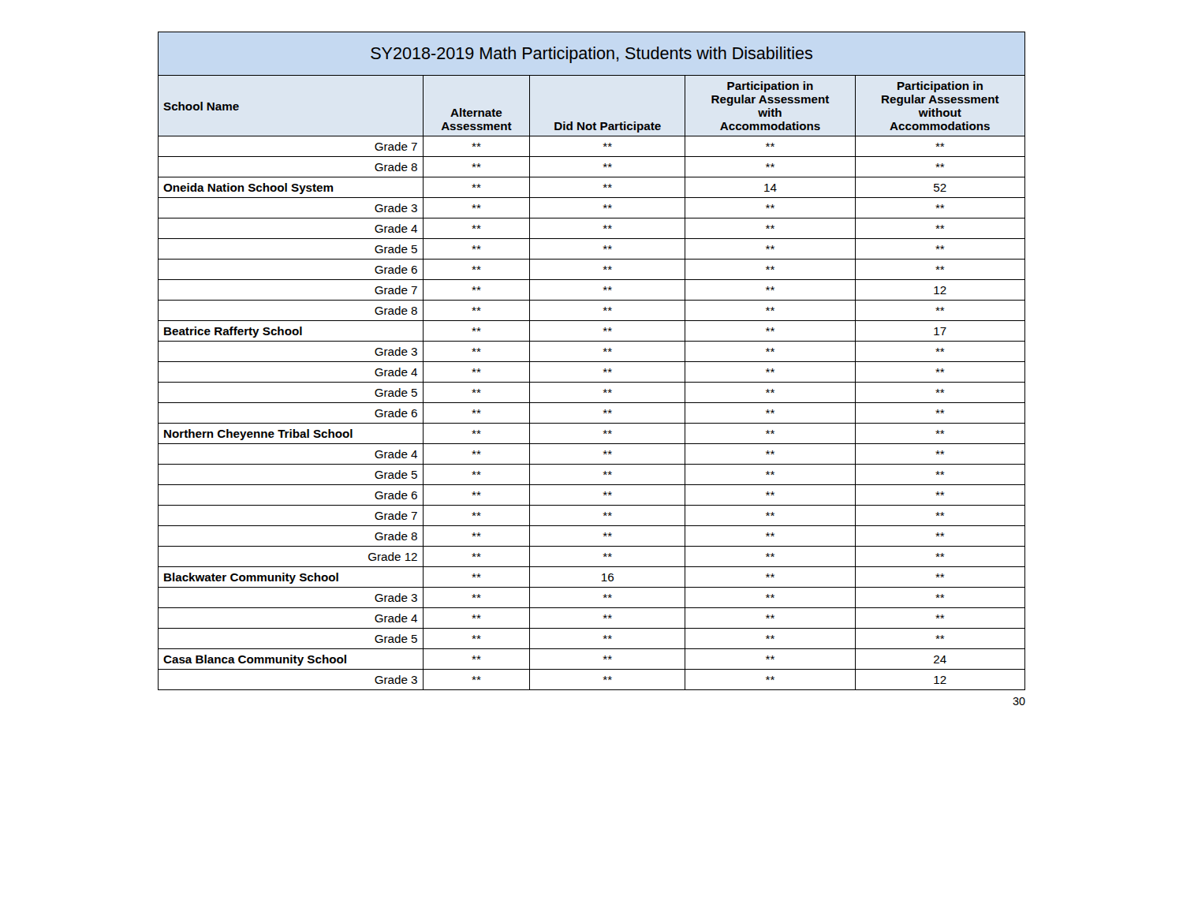SY2018-2019 Math Participation, Students with Disabilities
| School Name | Alternate Assessment | Did Not Participate | Participation in Regular Assessment with Accommodations | Participation in Regular Assessment without Accommodations |
| --- | --- | --- | --- | --- |
| Grade 7 | ** | ** | ** | ** |
| Grade 8 | ** | ** | ** | ** |
| Oneida Nation School System | ** | ** | 14 | 52 |
| Grade 3 | ** | ** | ** | ** |
| Grade 4 | ** | ** | ** | ** |
| Grade 5 | ** | ** | ** | ** |
| Grade 6 | ** | ** | ** | ** |
| Grade 7 | ** | ** | ** | 12 |
| Grade 8 | ** | ** | ** | ** |
| Beatrice Rafferty School | ** | ** | ** | 17 |
| Grade 3 | ** | ** | ** | ** |
| Grade 4 | ** | ** | ** | ** |
| Grade 5 | ** | ** | ** | ** |
| Grade 6 | ** | ** | ** | ** |
| Northern Cheyenne Tribal School | ** | ** | ** | ** |
| Grade 4 | ** | ** | ** | ** |
| Grade 5 | ** | ** | ** | ** |
| Grade 6 | ** | ** | ** | ** |
| Grade 7 | ** | ** | ** | ** |
| Grade 8 | ** | ** | ** | ** |
| Grade 12 | ** | ** | ** | ** |
| Blackwater Community School | ** | 16 | ** | ** |
| Grade 3 | ** | ** | ** | ** |
| Grade 4 | ** | ** | ** | ** |
| Grade 5 | ** | ** | ** | ** |
| Casa Blanca Community School | ** | ** | ** | 24 |
| Grade 3 | ** | ** | ** | 12 |
30